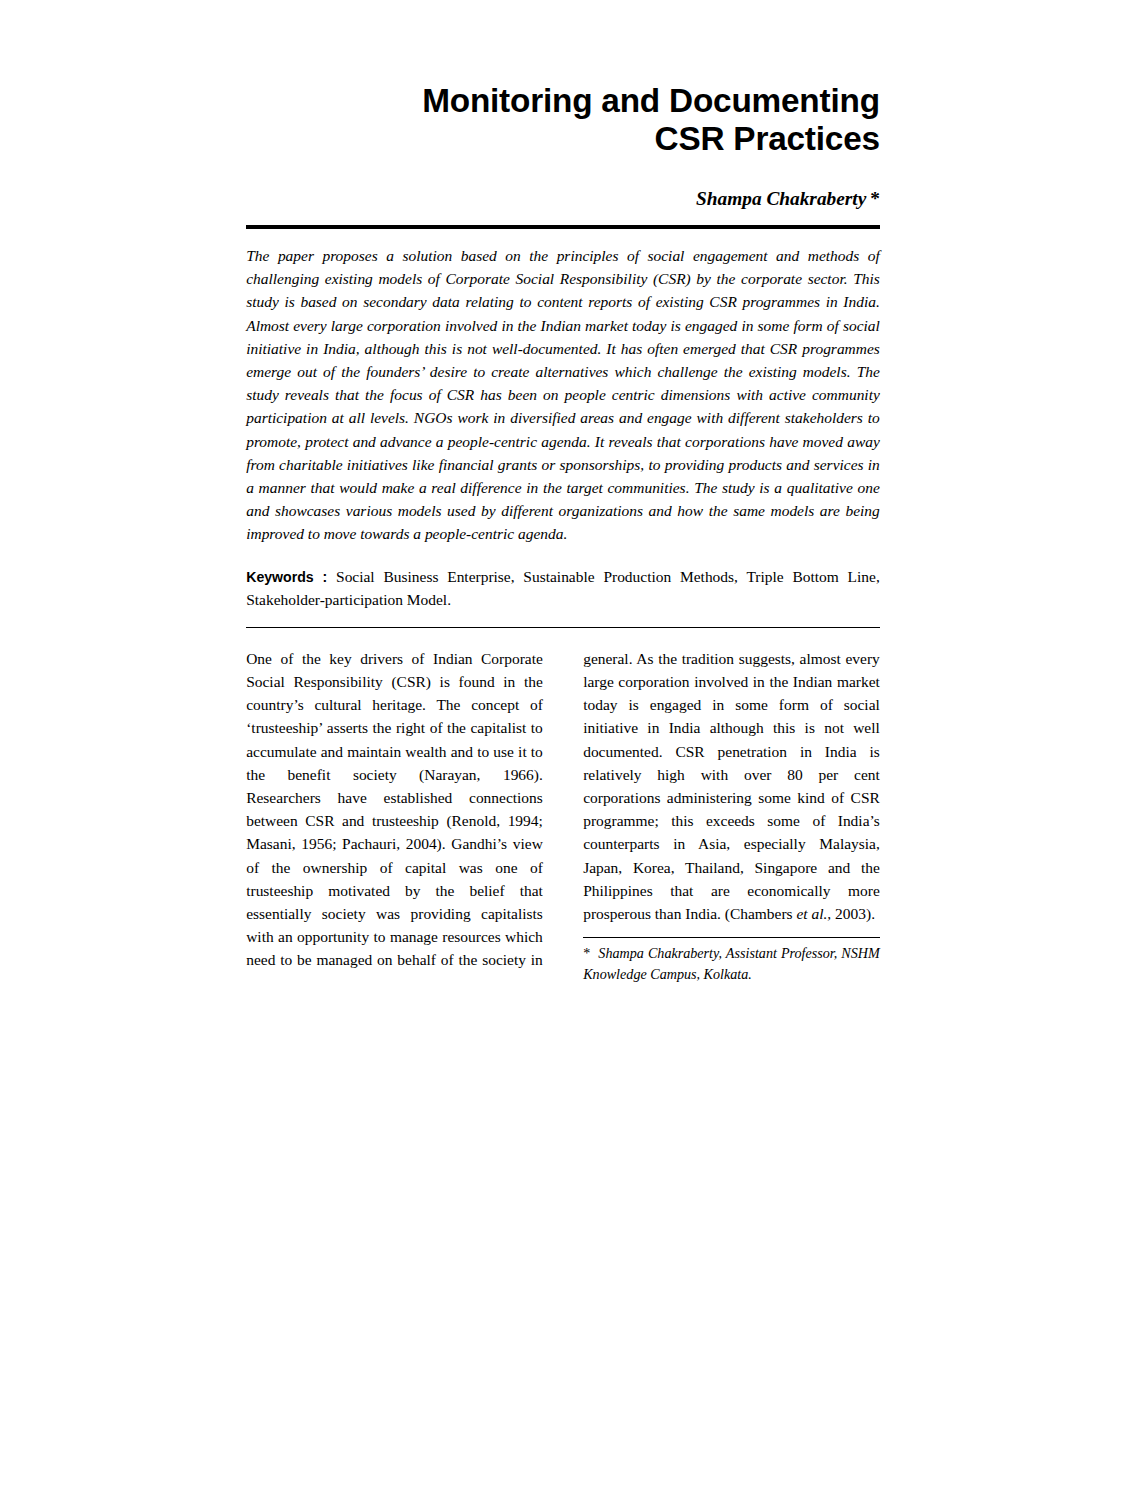Monitoring and Documenting
CSR Practices
Shampa Chakraberty *
The paper proposes a solution based on the principles of social engagement and methods of challenging existing models of Corporate Social Responsibility (CSR) by the corporate sector. This study is based on secondary data relating to content reports of existing CSR programmes in India. Almost every large corporation involved in the Indian market today is engaged in some form of social initiative in India, although this is not well-documented. It has often emerged that CSR programmes emerge out of the founders’ desire to create alternatives which challenge the existing models. The study reveals that the focus of CSR has been on people centric dimensions with active community participation at all levels. NGOs work in diversified areas and engage with different stakeholders to promote, protect and advance a people-centric agenda. It reveals that corporations have moved away from charitable initiatives like financial grants or sponsorships, to providing products and services in a manner that would make a real difference in the target communities. The study is a qualitative one and showcases various models used by different organizations and how the same models are being improved to move towards a people-centric agenda.
Keywords : Social Business Enterprise, Sustainable Production Methods, Triple Bottom Line, Stakeholder-participation Model.
One of the key drivers of Indian Corporate Social Responsibility (CSR) is found in the country’s cultural heritage. The concept of ‘trusteeship’ asserts the right of the capitalist to accumulate and maintain wealth and to use it to the benefit society (Narayan, 1966). Researchers have established connections between CSR and trusteeship (Renold, 1994; Masani, 1956; Pachauri, 2004). Gandhi’s view of the ownership of capital was one of trusteeship motivated by the belief that essentially society was providing capitalists with an opportunity to manage resources which need to be managed on behalf of the society in general. As the tradition suggests, almost every large corporation involved in the Indian market today is engaged in some form of social initiative in India although this is not well documented. CSR penetration in India is relatively high with over 80 per cent corporations administering some kind of CSR programme; this exceeds some of India’s counterparts in Asia, especially Malaysia, Japan, Korea, Thailand, Singapore and the Philippines that are economically more prosperous than India. (Chambers et al., 2003).
* Shampa Chakraberty, Assistant Professor, NSHM Knowledge Campus, Kolkata.